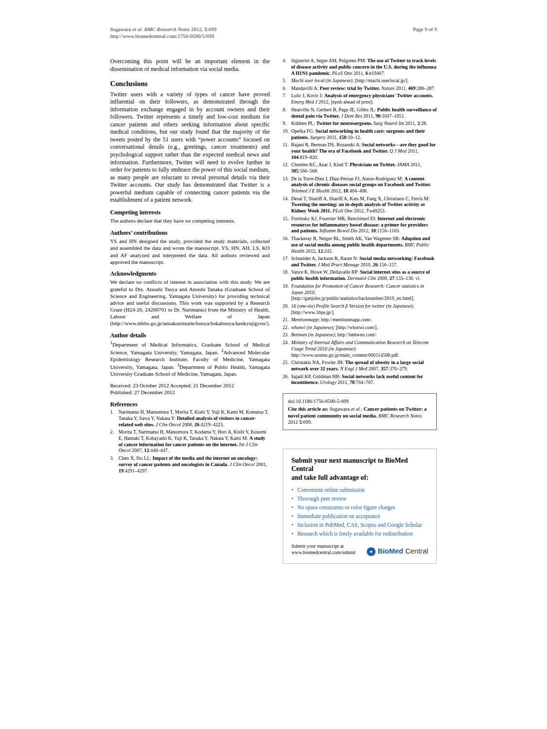Sugawara et al. BMC Research Notes 2012, 5:699
http://www.biomedcentral.com/1756-0500/5/699
Page 9 of 9
Overcoming this point will be an important element in the dissemination of medical information via social media.
Conclusions
Twitter users with a variety of types of cancer have proved influential on their followers, as demonstrated through the information exchange engaged in by account owners and their followers. Twitter represents a timely and low-cost medium for cancer patients and others seeking information about specific medical conditions, but our study found that the majority of the tweets posted by the 51 users with “power accounts” focused on conversational details (e.g., greetings, cancer treatments) and psychological support rather than the expected medical news and information. Furthermore, Twitter will need to evolve further in order for patients to fully embrace the power of this social medium, as many people are reluctant to reveal personal details via their Twitter accounts. Our study has demonstrated that Twitter is a powerful medium capable of connecting cancer patients via the establishment of a patient network.
Competing interests
The authors declare that they have no competing interests.
Authors’ contributions
YS and HN designed the study, provided the study materials, collected and assembled the data and wrote the manuscript. YS, HN, AH, LS, KO and AF analyzed and interpreted the data. All authors reviewed and approved the manuscript.
Acknowledgments
We declare no conflicts of interest in association with this study. We are grateful to Drs. Atsushi Tsuya and Atsushi Tanaka (Graduate School of Science and Engineering, Yamagata University) for providing technical advice and useful discussions. This work was supported by a Research Grant (H24-26, 24200701 to Dr. Narimatsu) from the Ministry of Health, Labour and Welfare of Japan (http://www.mhlw.go.jp/seisakunitsuite/bunya/hokabunya/kenkyujigyou/).
Author details
1Department of Medical Informatics, Graduate School of Medical Science, Yamagata University, Yamagata, Japan. 2Advanced Molecular Epidemiology Research Institute, Faculty of Medicine, Yamagata University, Yamagata, Japan. 3Department of Public Health, Yamagata University Graduate School of Medicine, Yamagata, Japan.
Received: 23 October 2012 Accepted: 21 December 2012
Published: 27 December 2012
References
Narimatsu H, Matsumura T, Morita T, Kishi Y, Yuji K, Kami M, Komatsu T, Tanaka Y, Sawa Y, Nakata Y: Detailed analysis of visitors to cancer-related web sites. J Clin Oncol 2008, 26:4219–4223.
Morita T, Narimatsu H, Matsumura T, Kodama Y, Hori A, Kishi Y, Kusumi E, Hamaki T, Kobayashi K, Yuji K, Tanaka Y, Nakata Y, Kami M: A study of cancer information for cancer patients on the internet. Int J Clin Oncol 2007, 12:440–447.
Chen X, Siu LL: Impact of the media and the internet on oncology: survey of cancer patients and oncologists in Canada. J Clin Oncol 2001, 19:4291–4297.
Signorini A, Segre AM, Polgreen PM: The use of Twitter to track levels of disease activity and public concern in the U.S. during the influenza A H1N1 pandemic. PLoS One 2011, 6:e19467.
Machi user local (in Japanese); [http://machi.userlocal.jp/].
Mandavilli A: Peer review: trial by Twitter. Nature 2011, 469:286–287.
Lulic I, Kovic I: Analysis of emergency physicians' Twitter accounts. Emerg Med J 2012, [epub ahead of print].
Heaivilin N, Gerbert B, Page JE, Gibbs JL: Public health surveillance of dental pain via Twitter. J Dent Res 2011, 90:1047–1051.
Kubben PL: Twitter for neurosurgeons. Surg Neurol Int 2011, 2:28.
Opelka FG: Social networking in health care: surgeons and their patients. Surgery 2011, 150:10–12.
Rajani R, Berman DS, Rozanski A: Social networks—are they good for your health? The era of Facebook and Twitter. Q J Med 2011, 104:819–820.
Chretien KC, Azar J, Kind T: Physicians on Twitter. JAMA 2011, 305:566–568.
De la Torre-Diez I, Diaz-Pernas FJ, Anton-Rodriguez M: A content analysis of chronic diseases social groups on Facebook and Twitter. Telemed J E Health 2012, 18:404–408.
Desai T, Shariff A, Shariff A, Kats M, Fang X, Christiano C, Ferris M: Tweeting the meeting: an in-depth analysis of Twitter activity at Kidney Week 2011. PLoS One 2012, 7:e40253.
Fortinsky KJ, Fournier MR, Benchimol EI: Internet and electronic resources for inflammatory bowel disease: a primer for providers and patients. Inflamm Bowel Dis 2012, 18:1156–1163.
Thackeray R, Neiger BL, Smith AK, Van Wagenen SB: Adoption and use of social media among public health departments. BMC Public Health 2012, 12:242.
Schneider A, Jackson R, Baum N: Social media networking: Facebook and Twitter. J Med Pract Manage 2010, 26:156–157.
Vance K, Howe W, Dellavalle RP: Social internet sites as a source of public health information. Dermatol Clin 2009, 27:133–136. vi.
Foundation for Promotion of Cancer Research: Cancer statistics in Japan 2010; [http://ganjoho.jp/public/statistics/backnumber/2010_en.html].
16 (one-six) Profile Search β Version for twitter (in Japanese); [http://www.16ps.jp/].
Mentionmapp; http://mentionmapp.com/.
whotwi (in Japanese); [http://whotwi.com/].
Bettwen (in Japanese); http://bettwen.com/.
Ministry of Internal Affairs and Communication Research on Telecom Usage Trend 2010 (in Japanese); http://www.soumu.go.jp/main_content/000114508.pdf.
Christakis NA, Fowler JH: The spread of obesity in a large social network over 32 years. N Engl J Med 2007, 357:370–379.
Sajadi KP, Goldman HB: Social networks lack useful content for incontinence. Urology 2011, 78:764–767.
doi:10.1186/1756-0500-5-699
Cite this article as: Sugawara et al.: Cancer patients on Twitter: a novel patient community on social media. BMC Research Notes 2012 5:699.
Submit your next manuscript to BioMed Central
and take full advantage of:
Convenient online submission
Thorough peer review
No space constraints or color figure charges
Immediate publication on acceptance
Inclusion in PubMed, CAS, Scopus and Google Scholar
Research which is freely available for redistribution
Submit your manuscript at
www.biomedcentral.com/submit
●Bio Med Central